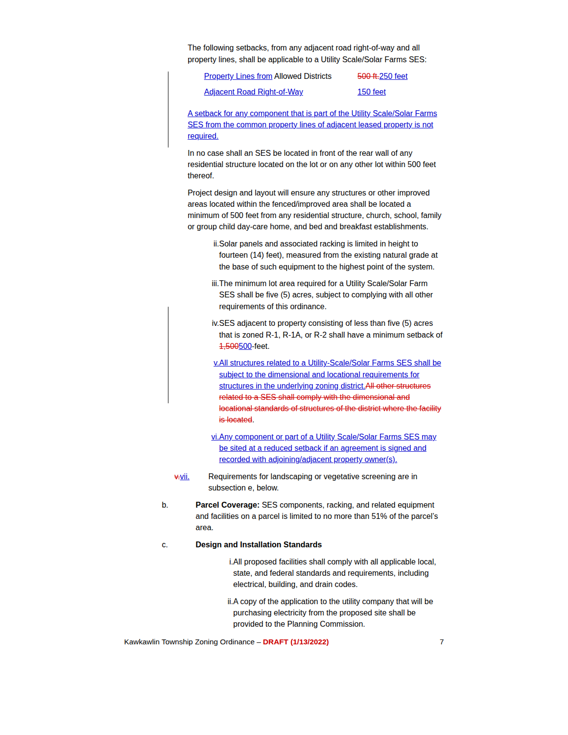The following setbacks, from any adjacent road right-of-way and all property lines, shall be applicable to a Utility Scale/Solar Farms SES:
| Property Lines from Allowed Districts | 500 ft. 250 feet |
| Adjacent Road Right-of-Way | 150 feet |
A setback for any component that is part of the Utility Scale/Solar Farms SES from the common property lines of adjacent leased property is not required.
In no case shall an SES be located in front of the rear wall of any residential structure located on the lot or on any other lot within 500 feet thereof.
Project design and layout will ensure any structures or other improved areas located within the fenced/improved area shall be located a minimum of 500 feet from any residential structure, church, school, family or group child day-care home, and bed and breakfast establishments.
| ii. | Solar panels and associated racking is limited in height to fourteen (14) feet), measured from the existing natural grade at the base of such equipment to the highest point of the system. |
| iii. | The minimum lot area required for a Utility Scale/Solar Farm SES shall be five (5) acres, subject to complying with all other requirements of this ordinance. |
| iv. | SES adjacent to property consisting of less than five (5) acres that is zoned R-1, R-1A, or R-2 shall have a minimum setback of 1,500 500 -feet. |
| v. | All structures related to a Utility-Scale/Solar Farms SES shall be subject to the dimensional and locational requirements for structures in the underlying zoning district. All other structures related to a SES shall comply with the dimensional and locational standards of structures of the district where the facility is located . |
| vi. | Any component or part of a Utility Scale/Solar Farms SES may be sited at a reduced setback if an agreement is signed and recorded with adjoining/adjacent property owner(s). |
| v. vii. | Requirements for landscaping or vegetative screening are in subsection e, below. |
| b. | Parcel Coverage: SES components, racking, and related equipment and facilities on a parcel is limited to no more than 51% of the parcel’s area. |
| c. | Design and Installation Standards |
| i. | All proposed facilities shall comply with all applicable local, state, and federal standards and requirements, including electrical, building, and drain codes. |
| ii. | A copy of the application to the utility company that will be purchasing electricity from the proposed site shall be provided to the Planning Commission. |
Kawkawlin Township Zoning Ordinance – DRAFT (1/13/2022) 7